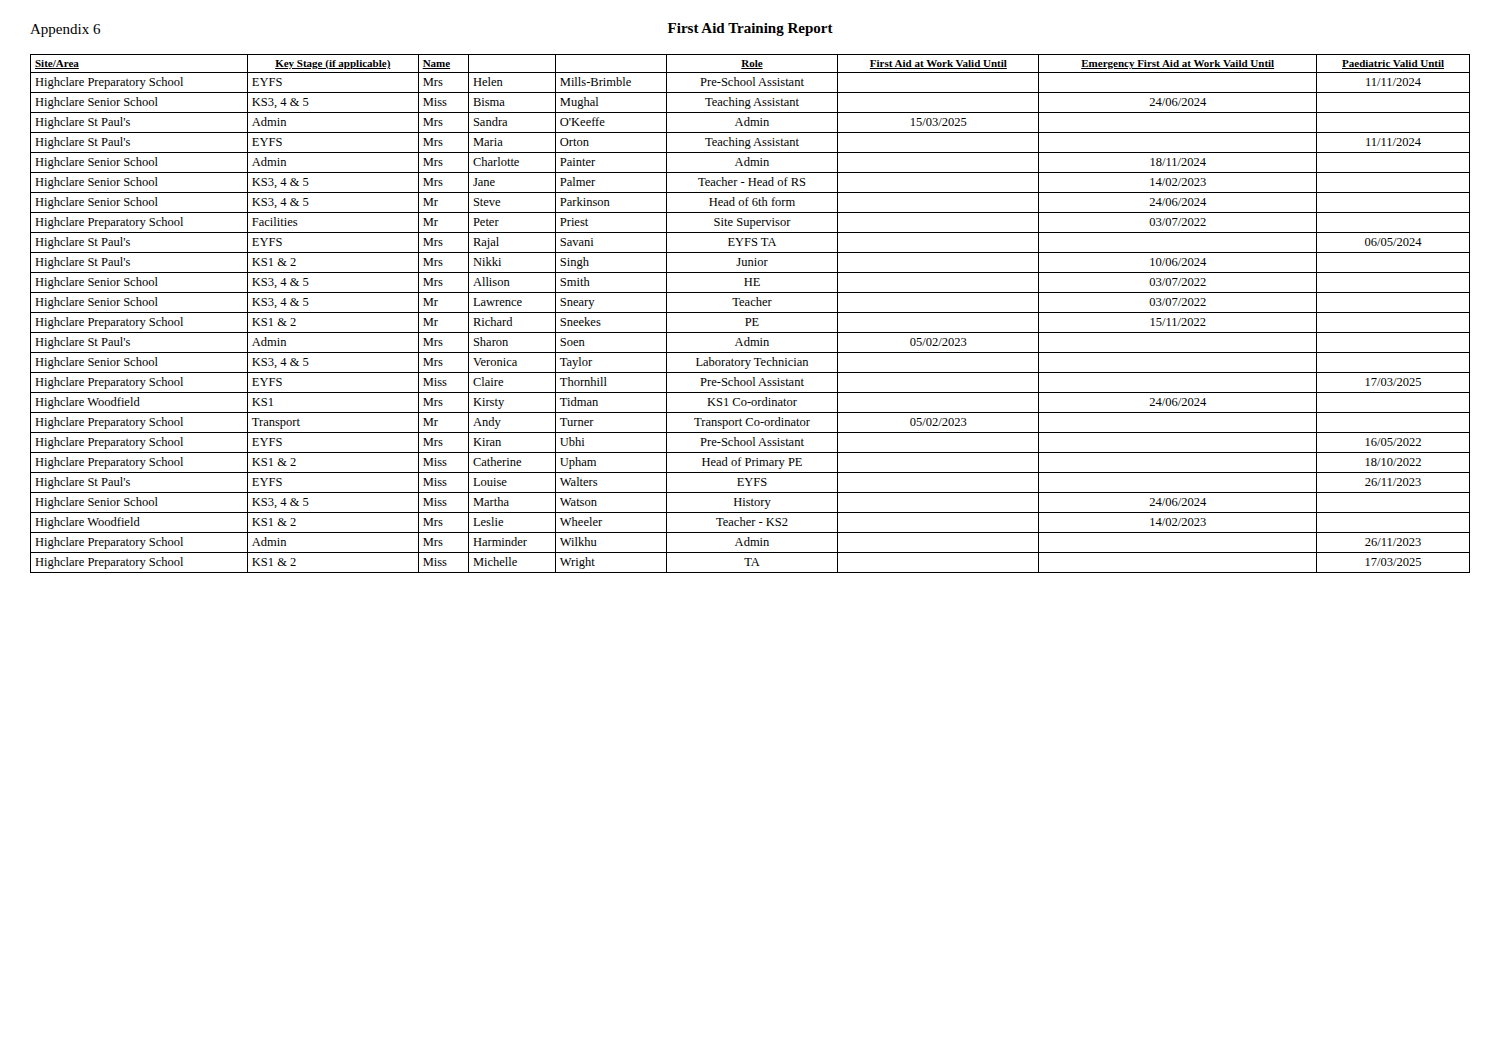Appendix 6 First Aid Training Report
| Site/Area | Key Stage (if applicable) | Name | | | Role | First Aid at Work Valid Until | Emergency First Aid at Work Vaild Until | Paediatric Valid Until |
| --- | --- | --- | --- | --- | --- | --- | --- | --- |
| Highclare Preparatory School | EYFS | Mrs | Helen | Mills-Brimble | Pre-School Assistant | | | 11/11/2024 |
| Highclare Senior School | KS3, 4 & 5 | Miss | Bisma | Mughal | Teaching Assistant | | 24/06/2024 | |
| Highclare St Paul's | Admin | Mrs | Sandra | O'Keeffe | Admin | 15/03/2025 | | |
| Highclare St Paul's | EYFS | Mrs | Maria | Orton | Teaching Assistant | | | 11/11/2024 |
| Highclare Senior School | Admin | Mrs | Charlotte | Painter | Admin | | 18/11/2024 | |
| Highclare Senior School | KS3, 4 & 5 | Mrs | Jane | Palmer | Teacher - Head of RS | | 14/02/2023 | |
| Highclare Senior School | KS3, 4 & 5 | Mr | Steve | Parkinson | Head of 6th form | | 24/06/2024 | |
| Highclare Preparatory School | Facilities | Mr | Peter | Priest | Site Supervisor | | 03/07/2022 | |
| Highclare St Paul's | EYFS | Mrs | Rajal | Savani | EYFS TA | | | 06/05/2024 |
| Highclare St Paul's | KS1 & 2 | Mrs | Nikki | Singh | Junior | | 10/06/2024 | |
| Highclare Senior School | KS3, 4 & 5 | Mrs | Allison | Smith | HE | | 03/07/2022 | |
| Highclare Senior School | KS3, 4 & 5 | Mr | Lawrence | Sneary | Teacher | | 03/07/2022 | |
| Highclare Preparatory School | KS1 & 2 | Mr | Richard | Sneekes | PE | | 15/11/2022 | |
| Highclare St Paul's | Admin | Mrs | Sharon | Soen | Admin | 05/02/2023 | | |
| Highclare Senior School | KS3, 4 & 5 | Mrs | Veronica | Taylor | Laboratory Technician | | | |
| Highclare Preparatory School | EYFS | Miss | Claire | Thornhill | Pre-School Assistant | | | 17/03/2025 |
| Highclare Woodfield | KS1 | Mrs | Kirsty | Tidman | KS1 Co-ordinator | | 24/06/2024 | |
| Highclare Preparatory School | Transport | Mr | Andy | Turner | Transport Co-ordinator | 05/02/2023 | | |
| Highclare Preparatory School | EYFS | Mrs | Kiran | Ubhi | Pre-School Assistant | | | 16/05/2022 |
| Highclare Preparatory School | KS1 & 2 | Miss | Catherine | Upham | Head of Primary PE | | | 18/10/2022 |
| Highclare St Paul's | EYFS | Miss | Louise | Walters | EYFS | | | 26/11/2023 |
| Highclare Senior School | KS3, 4 & 5 | Miss | Martha | Watson | History | | 24/06/2024 | |
| Highclare Woodfield | KS1 & 2 | Mrs | Leslie | Wheeler | Teacher - KS2 | | 14/02/2023 | |
| Highclare Preparatory School | Admin | Mrs | Harminder | Wilkhu | Admin | | | 26/11/2023 |
| Highclare Preparatory School | KS1 & 2 | Miss | Michelle | Wright | TA | | | 17/03/2025 |